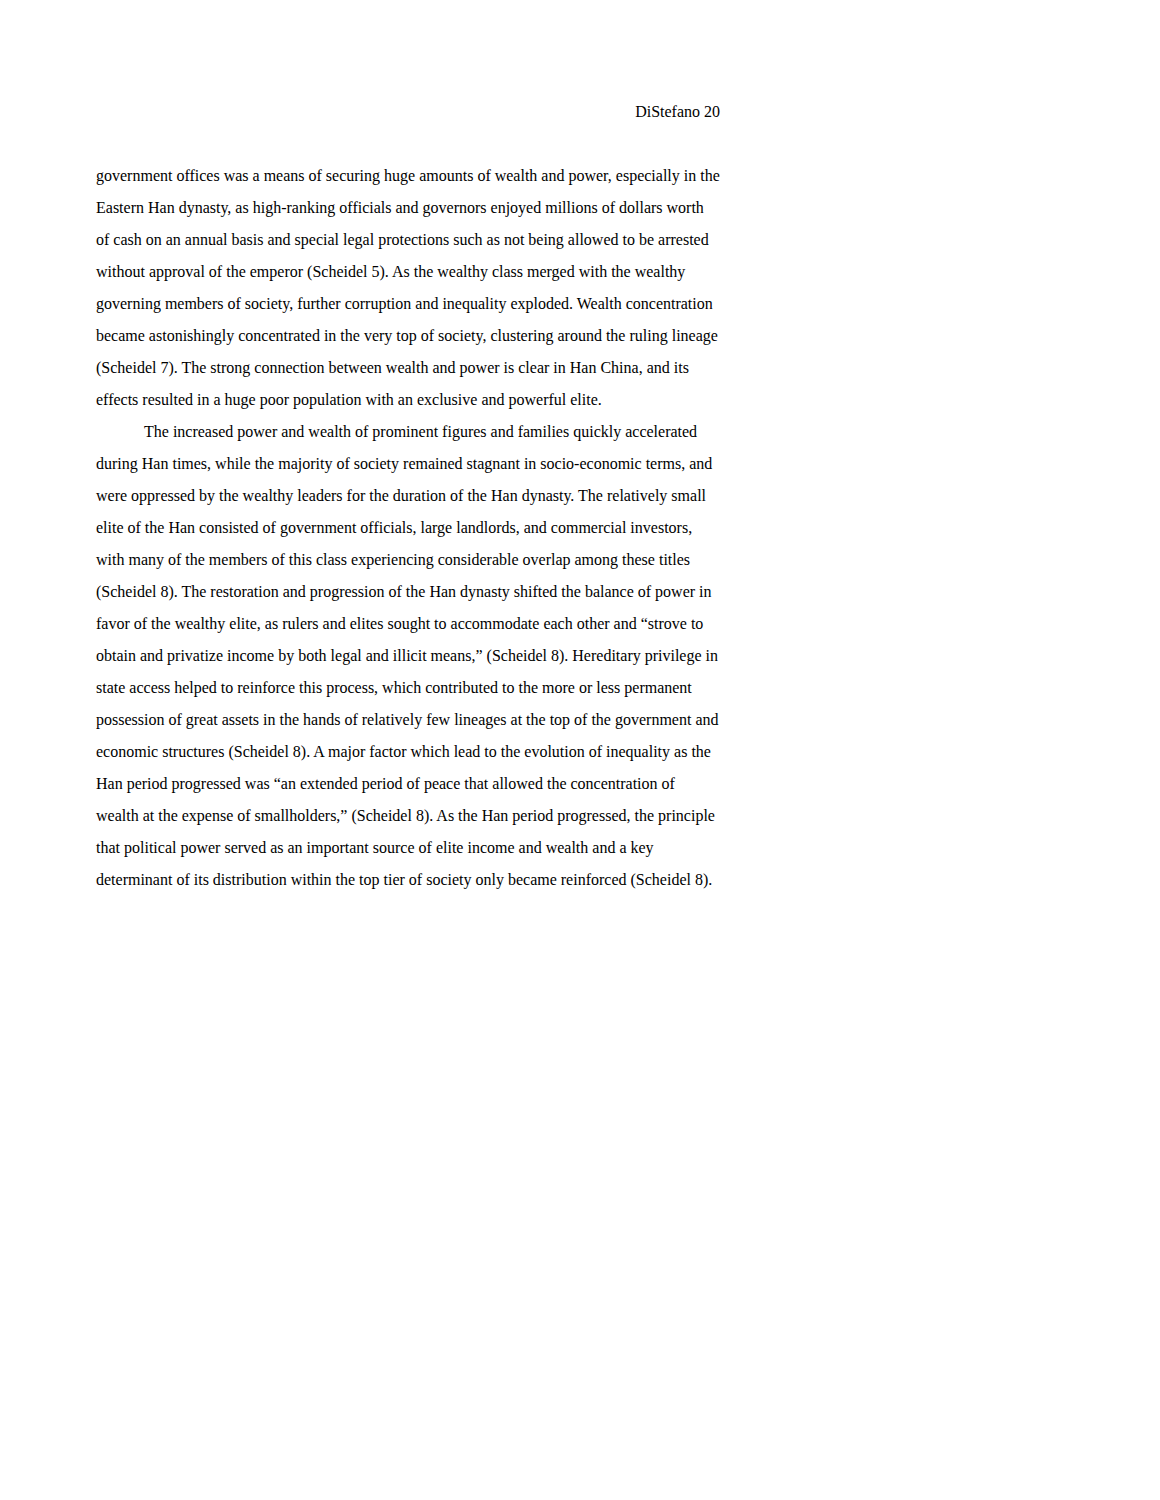DiStefano 20
government offices was a means of securing huge amounts of wealth and power, especially in the Eastern Han dynasty, as high-ranking officials and governors enjoyed millions of dollars worth of cash on an annual basis and special legal protections such as not being allowed to be arrested without approval of the emperor (Scheidel 5). As the wealthy class merged with the wealthy governing members of society, further corruption and inequality exploded. Wealth concentration became astonishingly concentrated in the very top of society, clustering around the ruling lineage (Scheidel 7). The strong connection between wealth and power is clear in Han China, and its effects resulted in a huge poor population with an exclusive and powerful elite.
The increased power and wealth of prominent figures and families quickly accelerated during Han times, while the majority of society remained stagnant in socio-economic terms, and were oppressed by the wealthy leaders for the duration of the Han dynasty. The relatively small elite of the Han consisted of government officials, large landlords, and commercial investors, with many of the members of this class experiencing considerable overlap among these titles (Scheidel 8). The restoration and progression of the Han dynasty shifted the balance of power in favor of the wealthy elite, as rulers and elites sought to accommodate each other and “strove to obtain and privatize income by both legal and illicit means,” (Scheidel 8). Hereditary privilege in state access helped to reinforce this process, which contributed to the more or less permanent possession of great assets in the hands of relatively few lineages at the top of the government and economic structures (Scheidel 8). A major factor which lead to the evolution of inequality as the Han period progressed was “an extended period of peace that allowed the concentration of wealth at the expense of smallholders,” (Scheidel 8). As the Han period progressed, the principle that political power served as an important source of elite income and wealth and a key determinant of its distribution within the top tier of society only became reinforced (Scheidel 8).